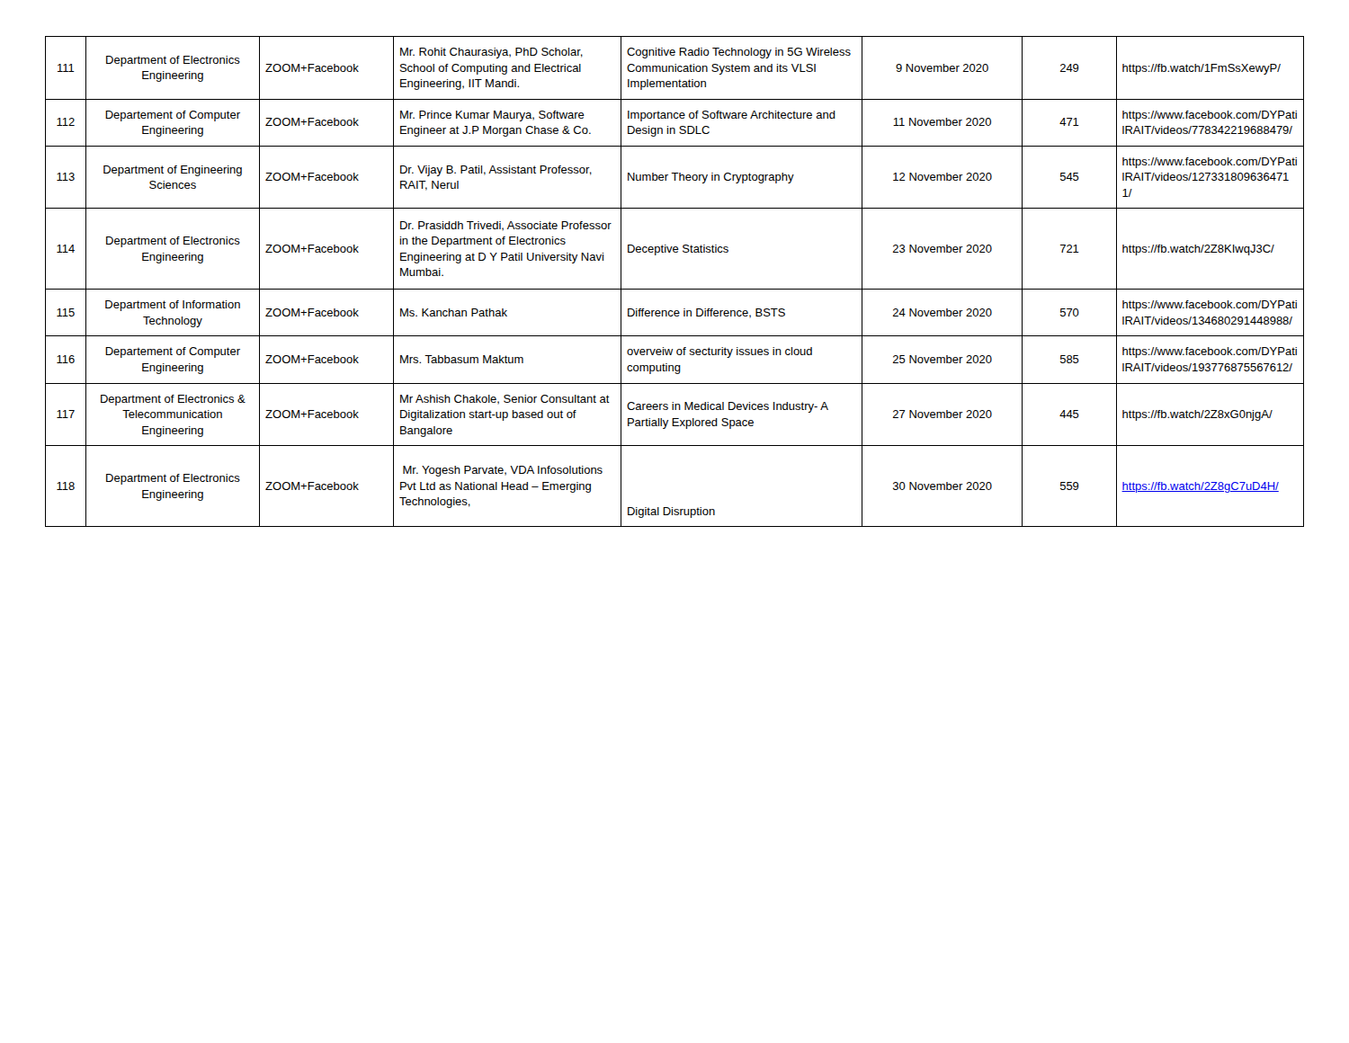| 111 | Department of Electronics Engineering | ZOOM+Facebook | Mr. Rohit Chaurasiya, PhD Scholar, School of Computing and Electrical Engineering, IIT Mandi. | Cognitive Radio Technology in 5G Wireless Communication System and its VLSI Implementation | 9 November 2020 | 249 | https://fb.watch/1FmSsXewyP/ |
| 112 | Departement of Computer Engineering | ZOOM+Facebook | Mr. Prince Kumar Maurya, Software Engineer at J.P Morgan Chase & Co. | Importance of Software Architecture and Design in SDLC | 11 November 2020 | 471 | https://www.facebook.com/DYPatilRAIT/videos/778342219688479/ |
| 113 | Department of Engineering Sciences | ZOOM+Facebook | Dr. Vijay B. Patil, Assistant Professor, RAIT, Nerul | Number Theory in Cryptography | 12 November 2020 | 545 | https://www.facebook.com/DYPatilRAIT/videos/1273318096364711/ |
| 114 | Department of Electronics Engineering | ZOOM+Facebook | Dr. Prasiddh Trivedi, Associate Professor in the Department of Electronics Engineering at D Y Patil University Navi Mumbai. | Deceptive Statistics | 23 November 2020 | 721 | https://fb.watch/2Z8KIwqJ3C/ |
| 115 | Department of Information Technology | ZOOM+Facebook | Ms. Kanchan Pathak | Difference in Difference, BSTS | 24 November 2020 | 570 | https://www.facebook.com/DYPatilRAIT/videos/134680291448988/ |
| 116 | Departement of Computer Engineering | ZOOM+Facebook | Mrs. Tabbasum Maktum | overveiw of secturity issues in cloud computing | 25 November 2020 | 585 | https://www.facebook.com/DYPatilRAIT/videos/193776875567612/ |
| 117 | Department of Electronics & Telecommunication Engineering | ZOOM+Facebook | Mr Ashish Chakole, Senior Consultant at Digitalization start-up based out of Bangalore | Careers in Medical Devices Industry- A Partially Explored Space | 27 November 2020 | 445 | https://fb.watch/2Z8xG0njgA/ |
| 118 | Department of Electronics Engineering | ZOOM+Facebook | Mr. Yogesh Parvate, VDA Infosolutions Pvt Ltd as National Head – Emerging Technologies, | Digital Disruption | 30 November 2020 | 559 | https://fb.watch/2Z8gC7uD4H/ |